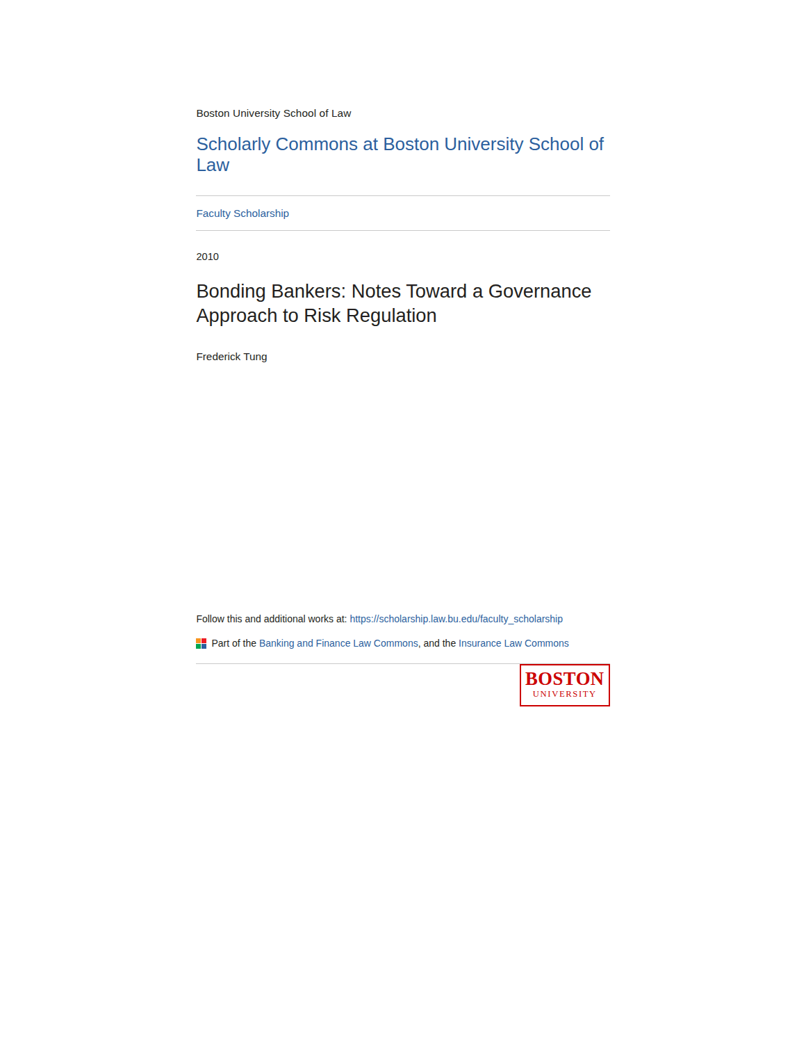Boston University School of Law
Scholarly Commons at Boston University School of Law
Faculty Scholarship
2010
Bonding Bankers: Notes Toward a Governance Approach to Risk Regulation
Frederick Tung
Follow this and additional works at: https://scholarship.law.bu.edu/faculty_scholarship
Part of the Banking and Finance Law Commons, and the Insurance Law Commons
BOSTON
UNIVERSITY